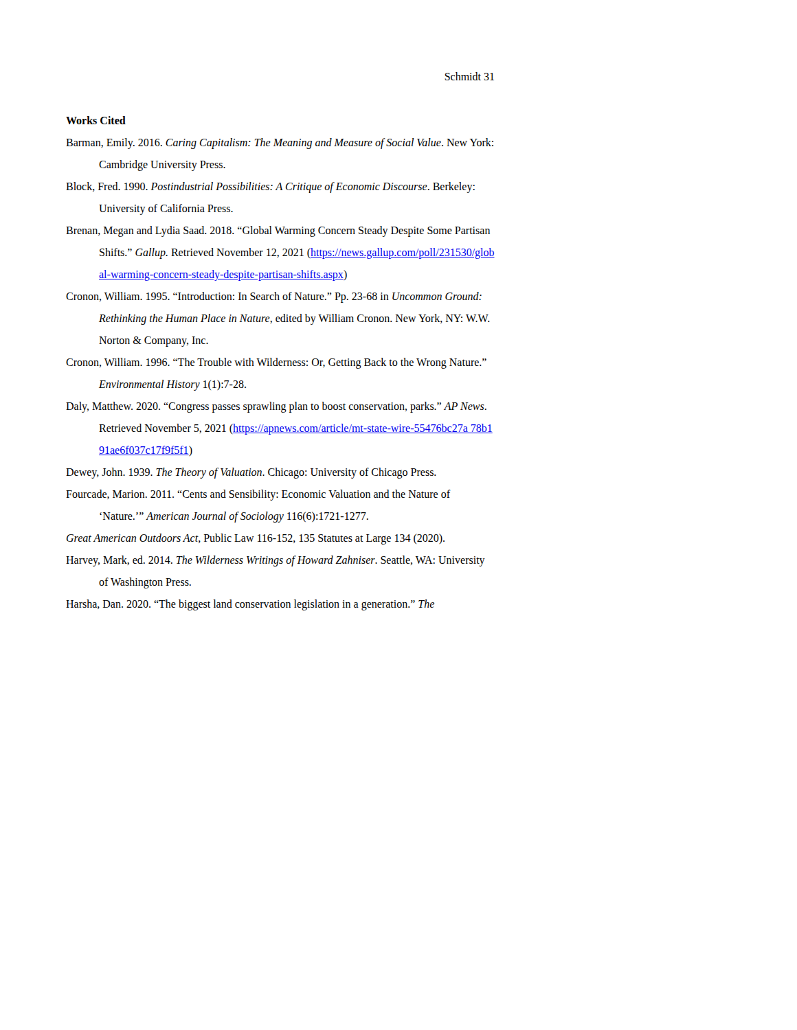Schmidt 31
Works Cited
Barman, Emily. 2016. Caring Capitalism: The Meaning and Measure of Social Value. New York: Cambridge University Press.
Block, Fred. 1990. Postindustrial Possibilities: A Critique of Economic Discourse. Berkeley: University of California Press.
Brenan, Megan and Lydia Saad. 2018. “Global Warming Concern Steady Despite Some Partisan Shifts.” Gallup. Retrieved November 12, 2021 (https://news.gallup.com/poll/231530/global-warming-concern-steady-despite-partisan-shifts.aspx)
Cronon, William. 1995. “Introduction: In Search of Nature.” Pp. 23-68 in Uncommon Ground: Rethinking the Human Place in Nature, edited by William Cronon. New York, NY: W.W. Norton & Company, Inc.
Cronon, William. 1996. “The Trouble with Wilderness: Or, Getting Back to the Wrong Nature.” Environmental History 1(1):7-28.
Daly, Matthew. 2020. “Congress passes sprawling plan to boost conservation, parks.” AP News. Retrieved November 5, 2021 (https://apnews.com/article/mt-state-wire-55476bc27a 78b191ae6f037c17f9f5f1)
Dewey, John. 1939. The Theory of Valuation. Chicago: University of Chicago Press.
Fourcade, Marion. 2011. “Cents and Sensibility: Economic Valuation and the Nature of ‘Nature.’” American Journal of Sociology 116(6):1721-1277.
Great American Outdoors Act, Public Law 116-152, 135 Statutes at Large 134 (2020).
Harvey, Mark, ed. 2014. The Wilderness Writings of Howard Zahniser. Seattle, WA: University of Washington Press.
Harsha, Dan. 2020. “The biggest land conservation legislation in a generation.” The